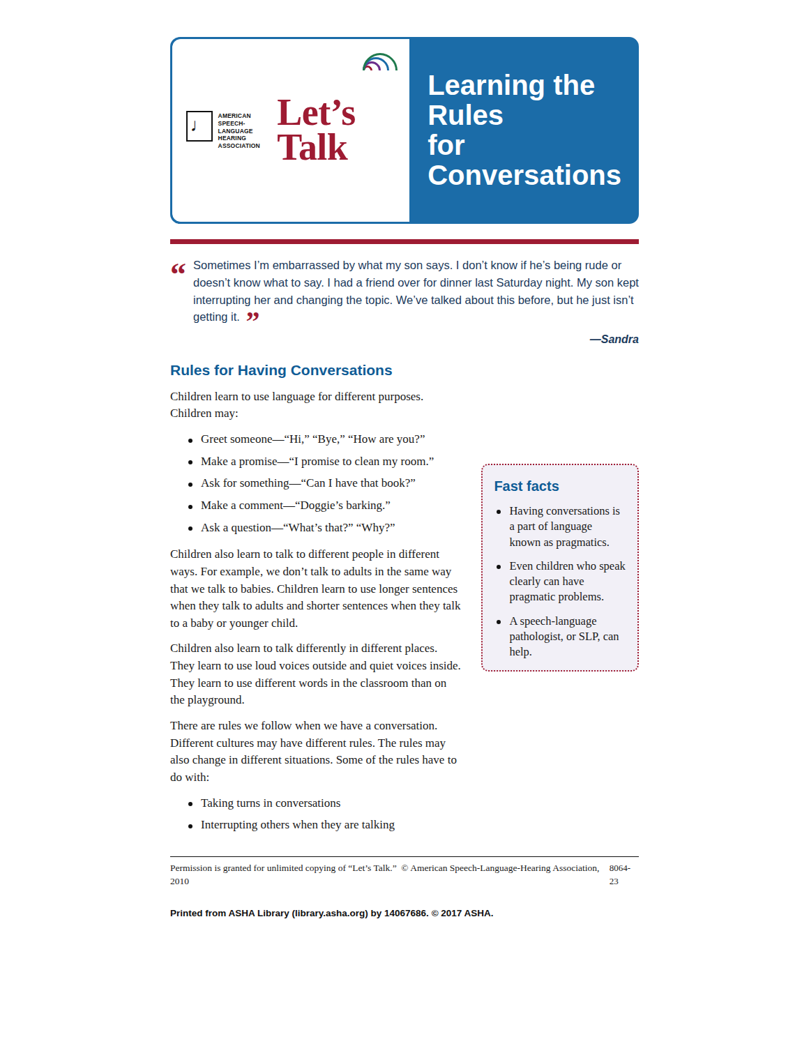♩
American
Speech-Language
Hearing
Association
Let’sTalk
Learning the Rules
for Conversations
“
Sometimes I’m embarrassed by what my son says. I don’t know if he’s being rude or doesn’t know what to say. I had a friend over for dinner last Saturday night. My son kept interrupting her and changing the topic. We’ve talked about this before, but he just isn’t getting it. ”
—Sandra
Rules for Having Conversations
Children learn to use language for different purposes. Children may:
Greet someone—“Hi,” “Bye,” “How are you?”
Make a promise—“I promise to clean my room.”
Ask for something—“Can I have that book?”
Make a comment—“Doggie’s barking.”
Ask a question—“What’s that?” “Why?”
Children also learn to talk to different people in different ways. For example, we don’t talk to adults in the same way that we talk to babies. Children learn to use longer sentences when they talk to adults and shorter sentences when they talk to a baby or younger child.
Children also learn to talk differently in different places. They learn to use loud voices outside and quiet voices inside. They learn to use different words in the classroom than on the playground.
There are rules we follow when we have a conversation. Different cultures may have different rules. The rules may also change in different situations. Some of the rules have to do with:
Taking turns in conversations
Interrupting others when they are talking
Fast facts
Having conversations is a part of language known as pragmatics.
Even children who speak clearly can have pragmatic problems.
A speech-language pathologist, or SLP, can help.
Permission is granted for unlimited copying of “Let’s Talk.” © American Speech-Language-Hearing Association, 2010 8064-23
Printed from ASHA Library (library.asha.org) by 14067686. © 2017 ASHA.